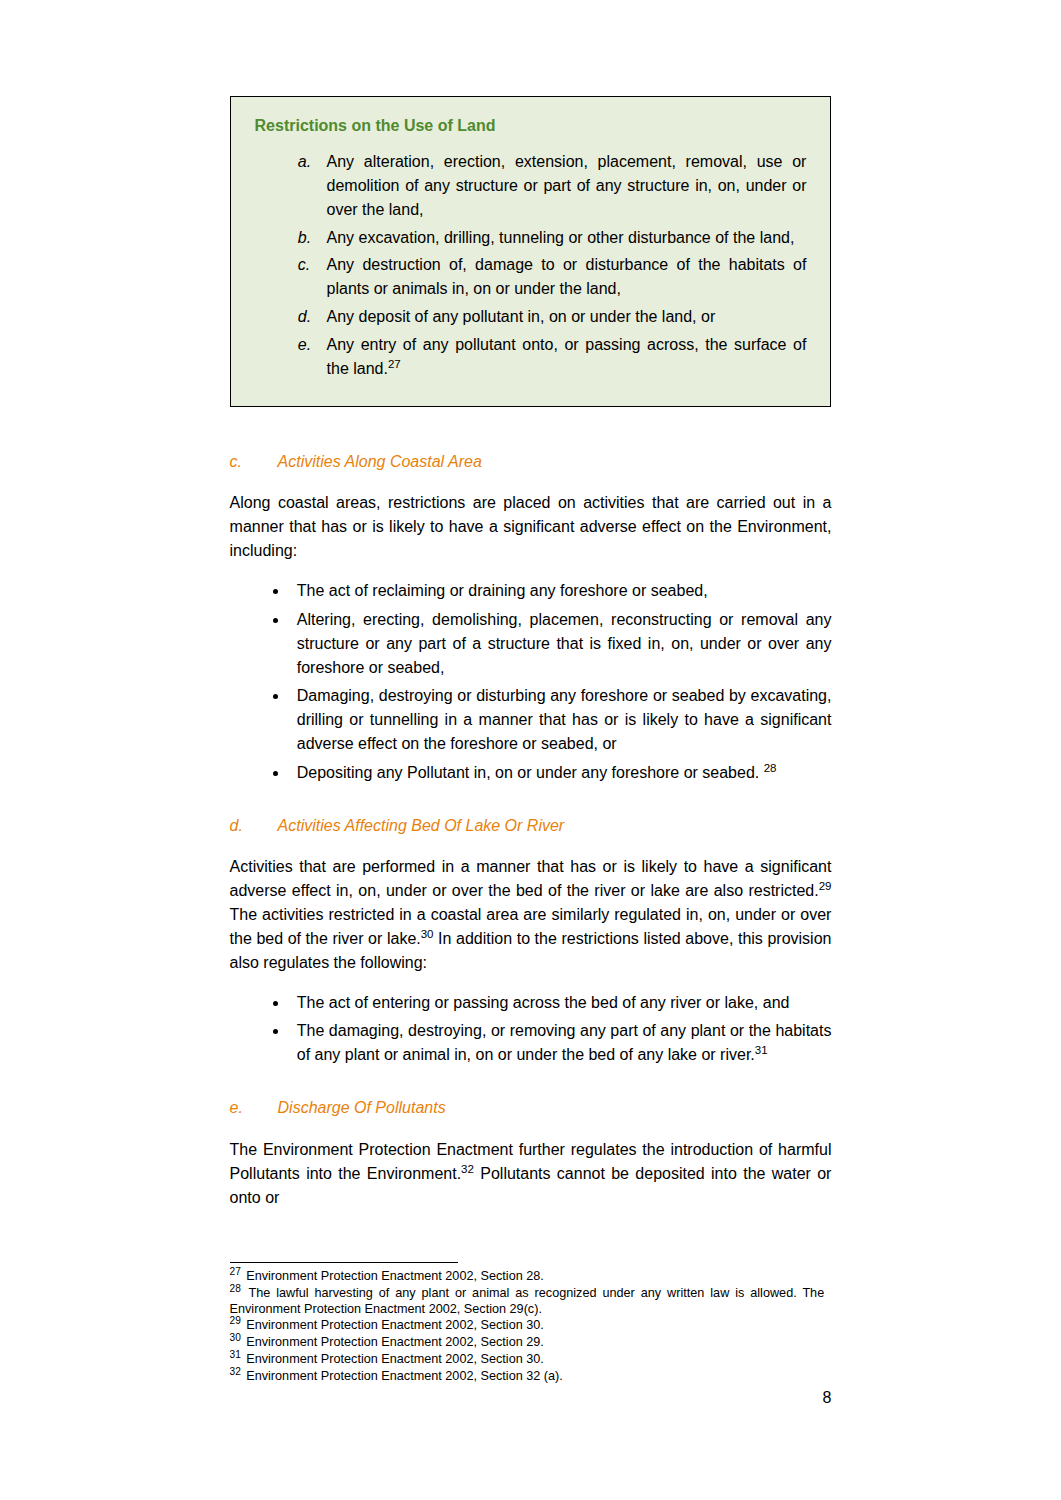Restrictions on the Use of Land
Any alteration, erection, extension, placement, removal, use or demolition of any structure or part of any structure in, on, under or over the land,
Any excavation, drilling, tunneling or other disturbance of the land,
Any destruction of, damage to or disturbance of the habitats of plants or animals in, on or under the land,
Any deposit of any pollutant in, on or under the land, or
Any entry of any pollutant onto, or passing across, the surface of the land.27
c. Activities Along Coastal Area
Along coastal areas, restrictions are placed on activities that are carried out in a manner that has or is likely to have a significant adverse effect on the Environment, including:
The act of reclaiming or draining any foreshore or seabed,
Altering, erecting, demolishing, placemen, reconstructing or removal any structure or any part of a structure that is fixed in, on, under or over any foreshore or seabed,
Damaging, destroying or disturbing any foreshore or seabed by excavating, drilling or tunnelling in a manner that has or is likely to have a significant adverse effect on the foreshore or seabed, or
Depositing any Pollutant in, on or under any foreshore or seabed. 28
d. Activities Affecting Bed Of Lake Or River
Activities that are performed in a manner that has or is likely to have a significant adverse effect in, on, under or over the bed of the river or lake are also restricted.29 The activities restricted in a coastal area are similarly regulated in, on, under or over the bed of the river or lake.30 In addition to the restrictions listed above, this provision also regulates the following:
The act of entering or passing across the bed of any river or lake, and
The damaging, destroying, or removing any part of any plant or the habitats of any plant or animal in, on or under the bed of any lake or river.31
e. Discharge Of Pollutants
The Environment Protection Enactment further regulates the introduction of harmful Pollutants into the Environment.32 Pollutants cannot be deposited into the water or onto or
27 Environment Protection Enactment 2002, Section 28.
28 The lawful harvesting of any plant or animal as recognized under any written law is allowed. The Environment Protection Enactment 2002, Section 29(c).
29 Environment Protection Enactment 2002, Section 30.
30 Environment Protection Enactment 2002, Section 29.
31 Environment Protection Enactment 2002, Section 30.
32 Environment Protection Enactment 2002, Section 32 (a).
8